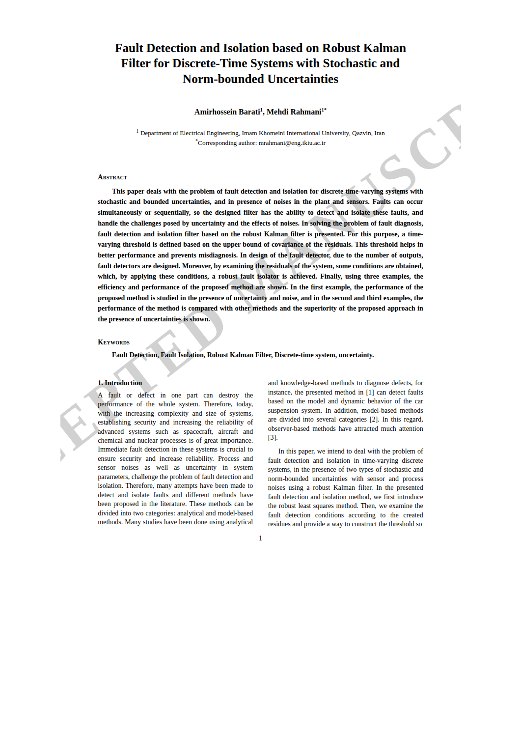ACCEPTED MANUSCRIPT
Fault Detection and Isolation based on Robust Kalman Filter for Discrete-Time Systems with Stochastic and Norm-bounded Uncertainties
Amirhossein Barati1, Mehdi Rahmani1*
1 Department of Electrical Engineering, Imam Khomeini International University, Qazvin, Iran
*Corresponding author: mrahmani@eng.ikiu.ac.ir
Abstract
This paper deals with the problem of fault detection and isolation for discrete time-varying systems with stochastic and bounded uncertainties, and in presence of noises in the plant and sensors. Faults can occur simultaneously or sequentially, so the designed filter has the ability to detect and isolate these faults, and handle the challenges posed by uncertainty and the effects of noises. In solving the problem of fault diagnosis, fault detection and isolation filter based on the robust Kalman filter is presented. For this purpose, a time-varying threshold is defined based on the upper bound of covariance of the residuals. This threshold helps in better performance and prevents misdiagnosis. In design of the fault detector, due to the number of outputs, fault detectors are designed. Moreover, by examining the residuals of the system, some conditions are obtained, which, by applying these conditions, a robust fault isolator is achieved. Finally, using three examples, the efficiency and performance of the proposed method are shown. In the first example, the performance of the proposed method is studied in the presence of uncertainty and noise, and in the second and third examples, the performance of the method is compared with other methods and the superiority of the proposed approach in the presence of uncertainties is shown.
Keywords
Fault Detection, Fault Isolation, Robust Kalman Filter, Discrete-time system, uncertainty.
1. Introduction
A fault or defect in one part can destroy the performance of the whole system. Therefore, today, with the increasing complexity and size of systems, establishing security and increasing the reliability of advanced systems such as spacecraft, aircraft and chemical and nuclear processes is of great importance. Immediate fault detection in these systems is crucial to ensure security and increase reliability. Process and sensor noises as well as uncertainty in system parameters, challenge the problem of fault detection and isolation. Therefore, many attempts have been made to detect and isolate faults and different methods have been proposed in the literature. These methods can be divided into two categories: analytical and model-based methods. Many studies have been done using analytical and knowledge-based methods to diagnose defects, for instance, the presented method in [1] can detect faults based on the model and dynamic behavior of the car suspension system. In addition, model-based methods are divided into several categories [2]. In this regard, observer-based methods have attracted much attention [3].
In this paper, we intend to deal with the problem of fault detection and isolation in time-varying discrete systems, in the presence of two types of stochastic and norm-bounded uncertainties with sensor and process noises using a robust Kalman filter. In the presented fault detection and isolation method, we first introduce the robust least squares method. Then, we examine the fault detection conditions according to the created residues and provide a way to construct the threshold so
1